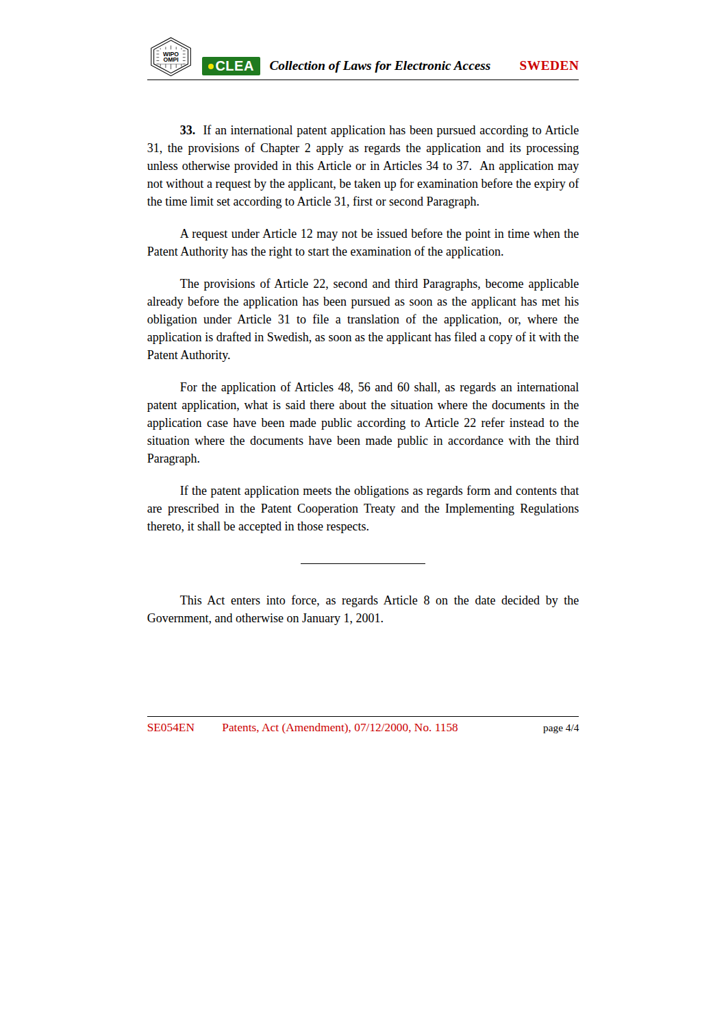WIPO OMPI
CLEA
Collection of Laws for Electronic Access
SWEDEN
33. If an international patent application has been pursued according to Article 31, the provisions of Chapter 2 apply as regards the application and its processing unless otherwise provided in this Article or in Articles 34 to 37. An application may not without a request by the applicant, be taken up for examination before the expiry of the time limit set according to Article 31, first or second Paragraph.
A request under Article 12 may not be issued before the point in time when the Patent Authority has the right to start the examination of the application.
The provisions of Article 22, second and third Paragraphs, become applicable already before the application has been pursued as soon as the applicant has met his obligation under Article 31 to file a translation of the application, or, where the application is drafted in Swedish, as soon as the applicant has filed a copy of it with the Patent Authority.
For the application of Articles 48, 56 and 60 shall, as regards an international patent application, what is said there about the situation where the documents in the application case have been made public according to Article 22 refer instead to the situation where the documents have been made public in accordance with the third Paragraph.
If the patent application meets the obligations as regards form and contents that are prescribed in the Patent Cooperation Treaty and the Implementing Regulations thereto, it shall be accepted in those respects.
This Act enters into force, as regards Article 8 on the date decided by the Government, and otherwise on January 1, 2001.
SE054EN Patents, Act (Amendment), 07/12/2000, No. 1158
page 4/4